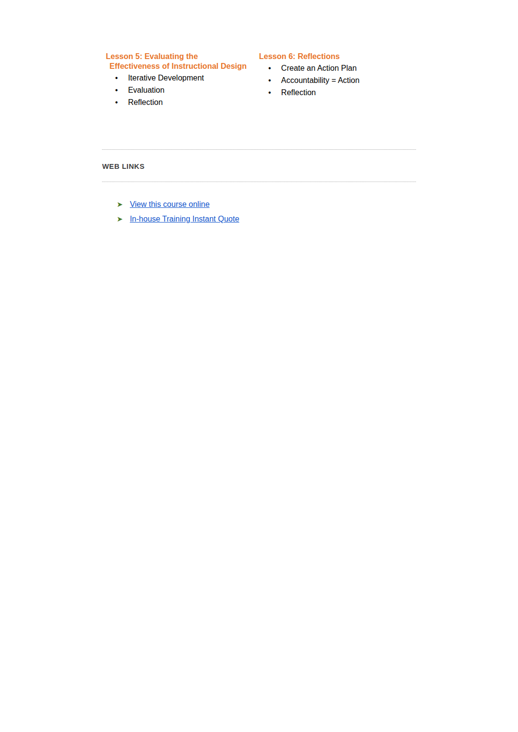Lesson 5: Evaluating the Effectiveness of Instructional Design
Iterative Development
Evaluation
Reflection
Lesson 6: Reflections
Create an Action Plan
Accountability = Action
Reflection
WEB LINKS
➤ View this course online
➤ In-house Training Instant Quote